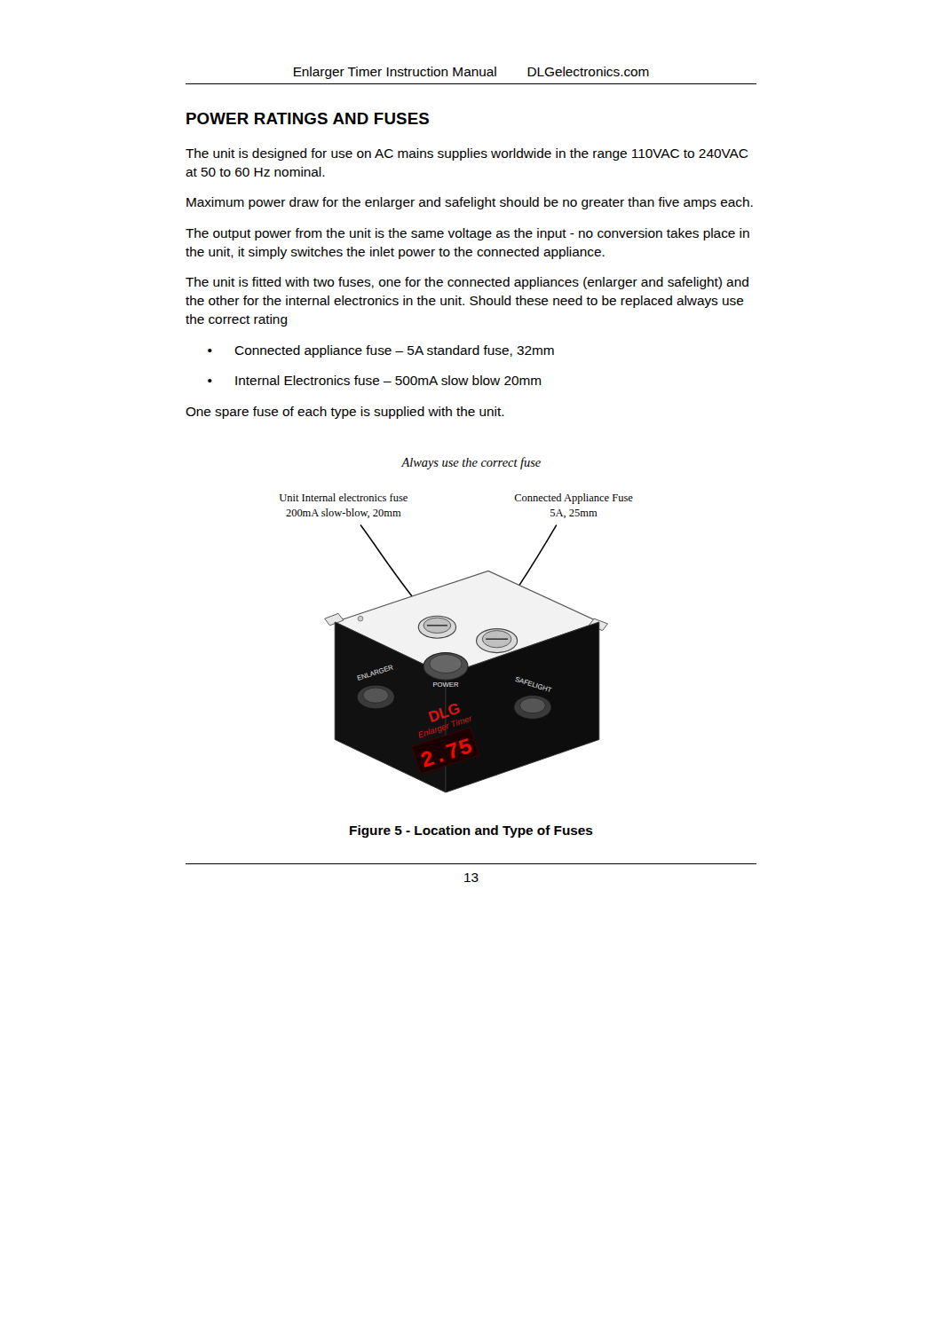Enlarger Timer Instruction Manual DLGelectronics.com
POWER RATINGS AND FUSES
The unit is designed for use on AC mains supplies worldwide in the range 110VAC to 240VAC at 50 to 60 Hz nominal.
Maximum power draw for the enlarger and safelight should be no greater than five amps each.
The output power from the unit is the same voltage as the input - no conversion takes place in the unit, it simply switches the inlet power to the connected appliance.
The unit is fitted with two fuses, one for the connected appliances (enlarger and safelight) and the other for the internal electronics in the unit. Should these need to be replaced always use the correct rating
Connected appliance fuse – 5A standard fuse, 32mm
Internal Electronics fuse – 500mA slow blow 20mm
One spare fuse of each type is supplied with the unit.
Always use the correct fuse Unit Internal electronics fuse 200mA slow-blow, 20mm Connected Appliance Fuse 5A, 25mm ENLARGER POWER SAFELIGHT DLG Enlarger Timer 2.75
Figure 5 - Location and Type of Fuses
13